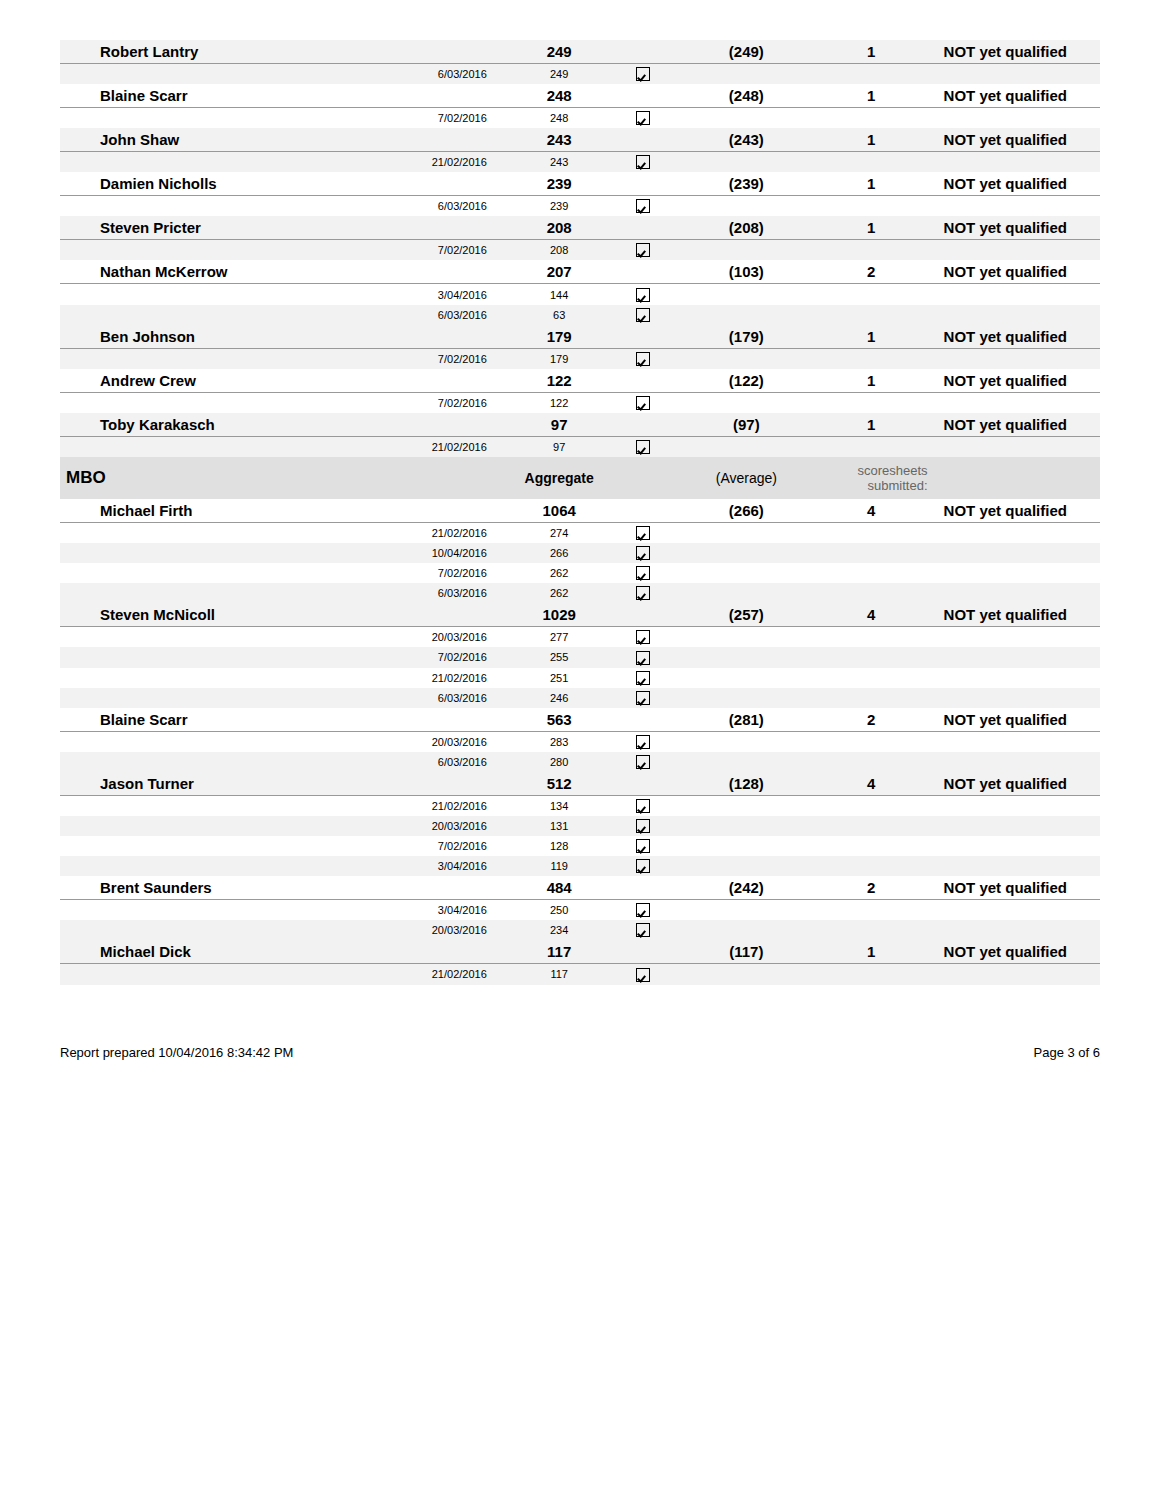| Robert Lantry | | 249 | | (249) | 1 | NOT yet qualified |
| | 6/03/2016 | 249 | | | | |
| Blaine Scarr | | 248 | | (248) | 1 | NOT yet qualified |
| | 7/02/2016 | 248 | | | | |
| John Shaw | | 243 | | (243) | 1 | NOT yet qualified |
| | 21/02/2016 | 243 | | | | |
| Damien Nicholls | | 239 | | (239) | 1 | NOT yet qualified |
| | 6/03/2016 | 239 | | | | |
| Steven Pricter | | 208 | | (208) | 1 | NOT yet qualified |
| | 7/02/2016 | 208 | | | | |
| Nathan McKerrow | | 207 | | (103) | 2 | NOT yet qualified |
| | 3/04/2016 | 144 | | | | |
| | 6/03/2016 | 63 | | | | |
| Ben Johnson | | 179 | | (179) | 1 | NOT yet qualified |
| | 7/02/2016 | 179 | | | | |
| Andrew Crew | | 122 | | (122) | 1 | NOT yet qualified |
| | 7/02/2016 | 122 | | | | |
| Toby Karakasch | | 97 | | (97) | 1 | NOT yet qualified |
| | 21/02/2016 | 97 | | | | |
| MBO | | Aggregate | | (Average) | scoresheets submitted: | |
| Michael Firth | | 1064 | | (266) | 4 | NOT yet qualified |
| | 21/02/2016 | 274 | | | | |
| | 10/04/2016 | 266 | | | | |
| | 7/02/2016 | 262 | | | | |
| | 6/03/2016 | 262 | | | | |
| Steven McNicoll | | 1029 | | (257) | 4 | NOT yet qualified |
| | 20/03/2016 | 277 | | | | |
| | 7/02/2016 | 255 | | | | |
| | 21/02/2016 | 251 | | | | |
| | 6/03/2016 | 246 | | | | |
| Blaine Scarr | | 563 | | (281) | 2 | NOT yet qualified |
| | 20/03/2016 | 283 | | | | |
| | 6/03/2016 | 280 | | | | |
| Jason Turner | | 512 | | (128) | 4 | NOT yet qualified |
| | 21/02/2016 | 134 | | | | |
| | 20/03/2016 | 131 | | | | |
| | 7/02/2016 | 128 | | | | |
| | 3/04/2016 | 119 | | | | |
| Brent Saunders | | 484 | | (242) | 2 | NOT yet qualified |
| | 3/04/2016 | 250 | | | | |
| | 20/03/2016 | 234 | | | | |
| Michael Dick | | 117 | | (117) | 1 | NOT yet qualified |
| | 21/02/2016 | 117 | | | | |
Report prepared 10/04/2016 8:34:42 PM
Page 3 of 6